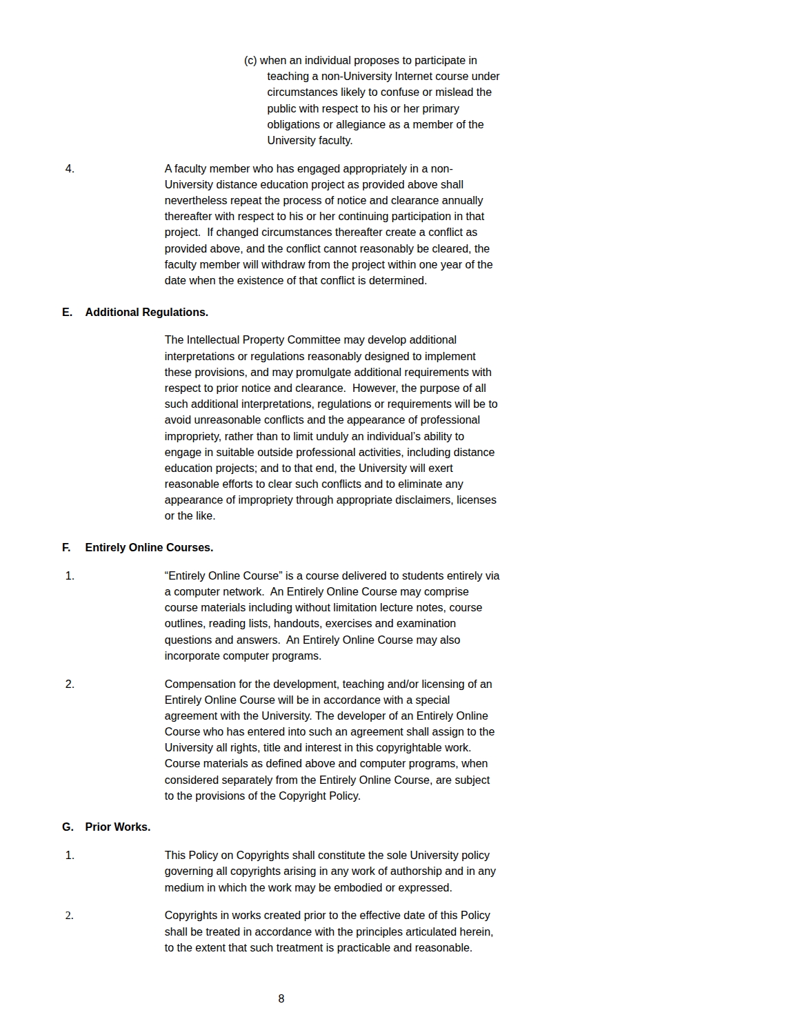(c) when an individual proposes to participate in teaching a non-University Internet course under circumstances likely to confuse or mislead the public with respect to his or her primary obligations or allegiance as a member of the University faculty.
4. A faculty member who has engaged appropriately in a non-University distance education project as provided above shall nevertheless repeat the process of notice and clearance annually thereafter with respect to his or her continuing participation in that project. If changed circumstances thereafter create a conflict as provided above, and the conflict cannot reasonably be cleared, the faculty member will withdraw from the project within one year of the date when the existence of that conflict is determined.
E. Additional Regulations.
The Intellectual Property Committee may develop additional interpretations or regulations reasonably designed to implement these provisions, and may promulgate additional requirements with respect to prior notice and clearance. However, the purpose of all such additional interpretations, regulations or requirements will be to avoid unreasonable conflicts and the appearance of professional impropriety, rather than to limit unduly an individual’s ability to engage in suitable outside professional activities, including distance education projects; and to that end, the University will exert reasonable efforts to clear such conflicts and to eliminate any appearance of impropriety through appropriate disclaimers, licenses or the like.
F. Entirely Online Courses.
1.“Entirely Online Course” is a course delivered to students entirely via a computer network. An Entirely Online Course may comprise course materials including without limitation lecture notes, course outlines, reading lists, handouts, exercises and examination questions and answers. An Entirely Online Course may also incorporate computer programs.
2. Compensation for the development, teaching and/or licensing of an Entirely Online Course will be in accordance with a special agreement with the University. The developer of an Entirely Online Course who has entered into such an agreement shall assign to the University all rights, title and interest in this copyrightable work. Course materials as defined above and computer programs, when considered separately from the Entirely Online Course, are subject to the provisions of the Copyright Policy.
G. Prior Works.
1. This Policy on Copyrights shall constitute the sole University policy governing all copyrights arising in any work of authorship and in any medium in which the work may be embodied or expressed.
2. Copyrights in works created prior to the effective date of this Policy shall be treated in accordance with the principles articulated herein, to the extent that such treatment is practicable and reasonable.
8